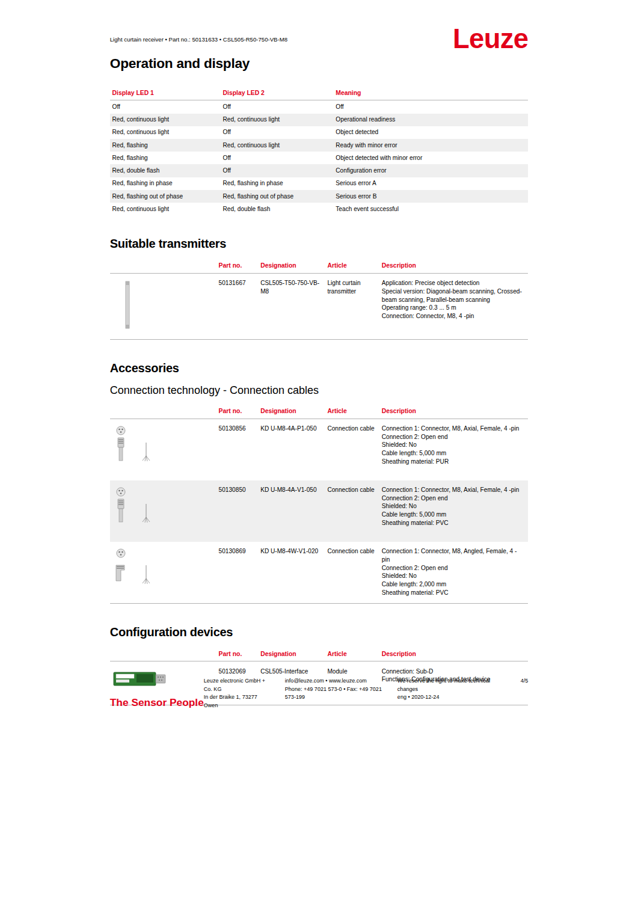Light curtain receiver • Part no.: 50131633 • CSL505-R50-750-VB-M8
Leuze
Operation and display
| Display LED 1 | Display LED 2 | Meaning |
| --- | --- | --- |
| Off | Off | Off |
| Red, continuous light | Red, continuous light | Operational readiness |
| Red, continuous light | Off | Object detected |
| Red, flashing | Red, continuous light | Ready with minor error |
| Red, flashing | Off | Object detected with minor error |
| Red, double flash | Off | Configuration error |
| Red, flashing in phase | Red, flashing in phase | Serious error A |
| Red, flashing out of phase | Red, flashing out of phase | Serious error B |
| Red, continuous light | Red, double flash | Teach event successful |
Suitable transmitters
| | Part no. | Designation | Article | Description |
| --- | --- | --- | --- | --- |
| | 50131667 | CSL505-T50-750-VB-M8 | Light curtain transmitter | Application: Precise object detection Special version: Diagonal-beam scanning, Crossed-beam scanning, Parallel-beam scanning Operating range: 0.3 ... 5 m Connection: Connector, M8, 4 -pin |
Accessories
Connection technology - Connection cables
| | Part no. | Designation | Article | Description |
| --- | --- | --- | --- | --- |
| | 50130856 | KD U-M8-4A-P1-050 | Connection cable | Connection 1: Connector, M8, Axial, Female, 4 -pin Connection 2: Open end Shielded: No Cable length: 5,000 mm Sheathing material: PUR |
| | 50130850 | KD U-M8-4A-V1-050 | Connection cable | Connection 1: Connector, M8, Axial, Female, 4 -pin Connection 2: Open end Shielded: No Cable length: 5,000 mm Sheathing material: PVC |
| | 50130869 | KD U-M8-4W-V1-020 | Connection cable | Connection 1: Connector, M8, Angled, Female, 4 -pin Connection 2: Open end Shielded: No Cable length: 2,000 mm Sheathing material: PVC |
Configuration devices
| | Part no. | Designation | Article | Description |
| --- | --- | --- | --- | --- |
| | 50132069 | CSL505-Interface | Module | Connection: Sub-D Functions: Configuration and test device |
The Sensor People
Leuze electronic GmbH + Co. KG
In der Braike 1, 73277 Owen
info@leuze.com • www.leuze.com
Phone: +49 7021 573-0 • Fax: +49 7021 573-199
We reserve the right to make technical changes
eng • 2020-12-24
4/5